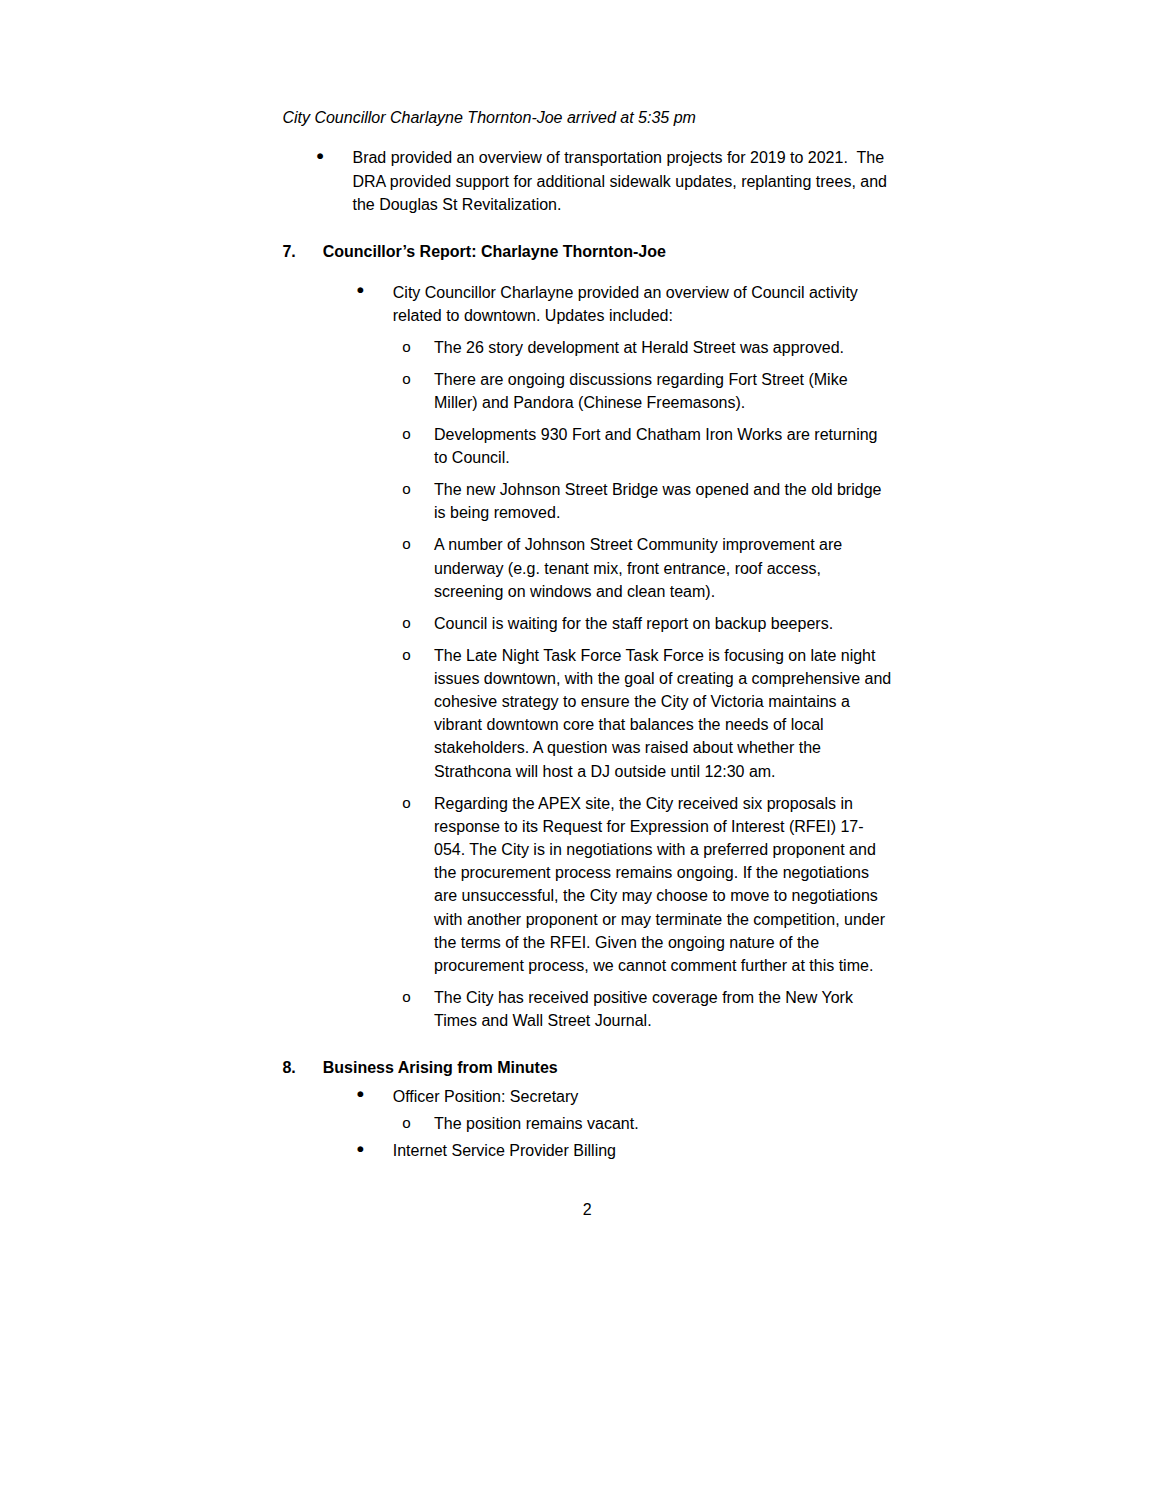City Councillor Charlayne Thornton-Joe arrived at 5:35 pm
Brad provided an overview of transportation projects for 2019 to 2021. The DRA provided support for additional sidewalk updates, replanting trees, and the Douglas St Revitalization.
Councillor’s Report: Charlayne Thornton-Joe
City Councillor Charlayne provided an overview of Council activity related to downtown. Updates included:
The 26 story development at Herald Street was approved.
There are ongoing discussions regarding Fort Street (Mike Miller) and Pandora (Chinese Freemasons).
Developments 930 Fort and Chatham Iron Works are returning to Council.
The new Johnson Street Bridge was opened and the old bridge is being removed.
A number of Johnson Street Community improvement are underway (e.g. tenant mix, front entrance, roof access, screening on windows and clean team).
Council is waiting for the staff report on backup beepers.
The Late Night Task Force Task Force is focusing on late night issues downtown, with the goal of creating a comprehensive and cohesive strategy to ensure the City of Victoria maintains a vibrant downtown core that balances the needs of local stakeholders. A question was raised about whether the Strathcona will host a DJ outside until 12:30 am.
Regarding the APEX site, the City received six proposals in response to its Request for Expression of Interest (RFEI) 17-054. The City is in negotiations with a preferred proponent and the procurement process remains ongoing. If the negotiations are unsuccessful, the City may choose to move to negotiations with another proponent or may terminate the competition, under the terms of the RFEI. Given the ongoing nature of the procurement process, we cannot comment further at this time.
The City has received positive coverage from the New York Times and Wall Street Journal.
Business Arising from Minutes
Officer Position: Secretary
The position remains vacant.
Internet Service Provider Billing
2